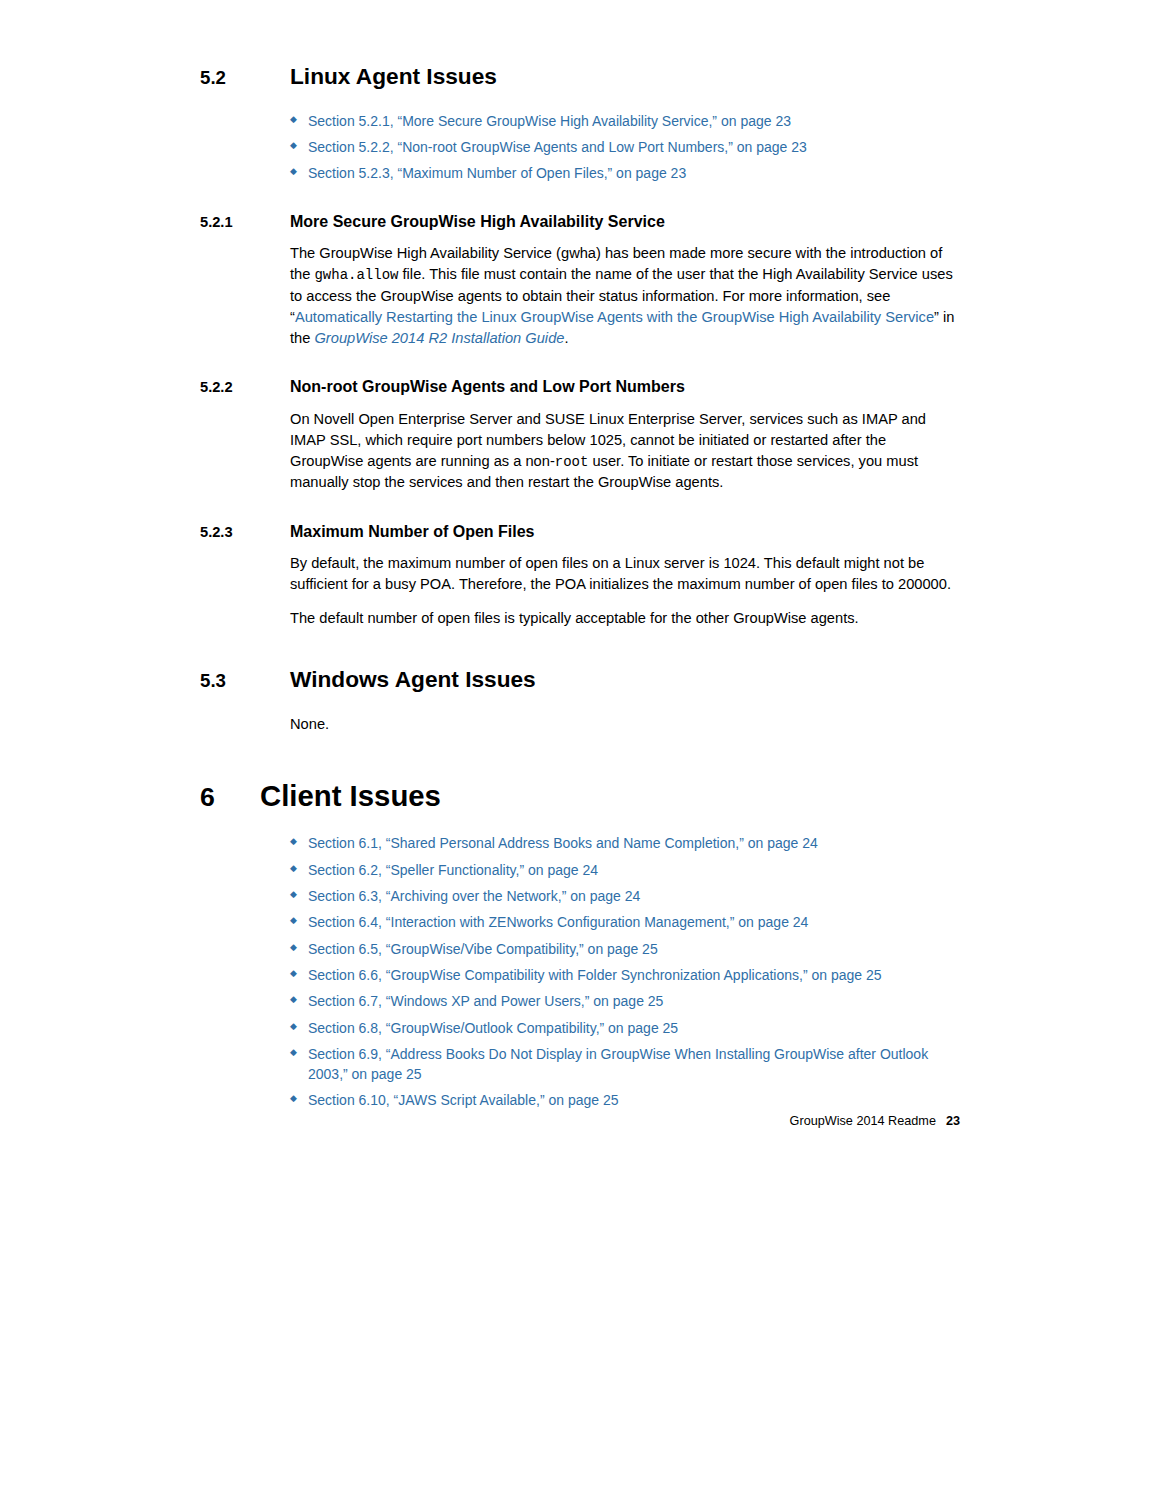5.2 Linux Agent Issues
Section 5.2.1, “More Secure GroupWise High Availability Service,” on page 23
Section 5.2.2, “Non-root GroupWise Agents and Low Port Numbers,” on page 23
Section 5.2.3, “Maximum Number of Open Files,” on page 23
5.2.1 More Secure GroupWise High Availability Service
The GroupWise High Availability Service (gwha) has been made more secure with the introduction of the gwha.allow file. This file must contain the name of the user that the High Availability Service uses to access the GroupWise agents to obtain their status information. For more information, see “Automatically Restarting the Linux GroupWise Agents with the GroupWise High Availability Service” in the GroupWise 2014 R2 Installation Guide.
5.2.2 Non-root GroupWise Agents and Low Port Numbers
On Novell Open Enterprise Server and SUSE Linux Enterprise Server, services such as IMAP and IMAP SSL, which require port numbers below 1025, cannot be initiated or restarted after the GroupWise agents are running as a non-root user. To initiate or restart those services, you must manually stop the services and then restart the GroupWise agents.
5.2.3 Maximum Number of Open Files
By default, the maximum number of open files on a Linux server is 1024. This default might not be sufficient for a busy POA. Therefore, the POA initializes the maximum number of open files to 200000.
The default number of open files is typically acceptable for the other GroupWise agents.
5.3 Windows Agent Issues
None.
6 Client Issues
Section 6.1, “Shared Personal Address Books and Name Completion,” on page 24
Section 6.2, “Speller Functionality,” on page 24
Section 6.3, “Archiving over the Network,” on page 24
Section 6.4, “Interaction with ZENworks Configuration Management,” on page 24
Section 6.5, “GroupWise/Vibe Compatibility,” on page 25
Section 6.6, “GroupWise Compatibility with Folder Synchronization Applications,” on page 25
Section 6.7, “Windows XP and Power Users,” on page 25
Section 6.8, “GroupWise/Outlook Compatibility,” on page 25
Section 6.9, “Address Books Do Not Display in GroupWise When Installing GroupWise after Outlook 2003,” on page 25
Section 6.10, “JAWS Script Available,” on page 25
GroupWise 2014 Readme23